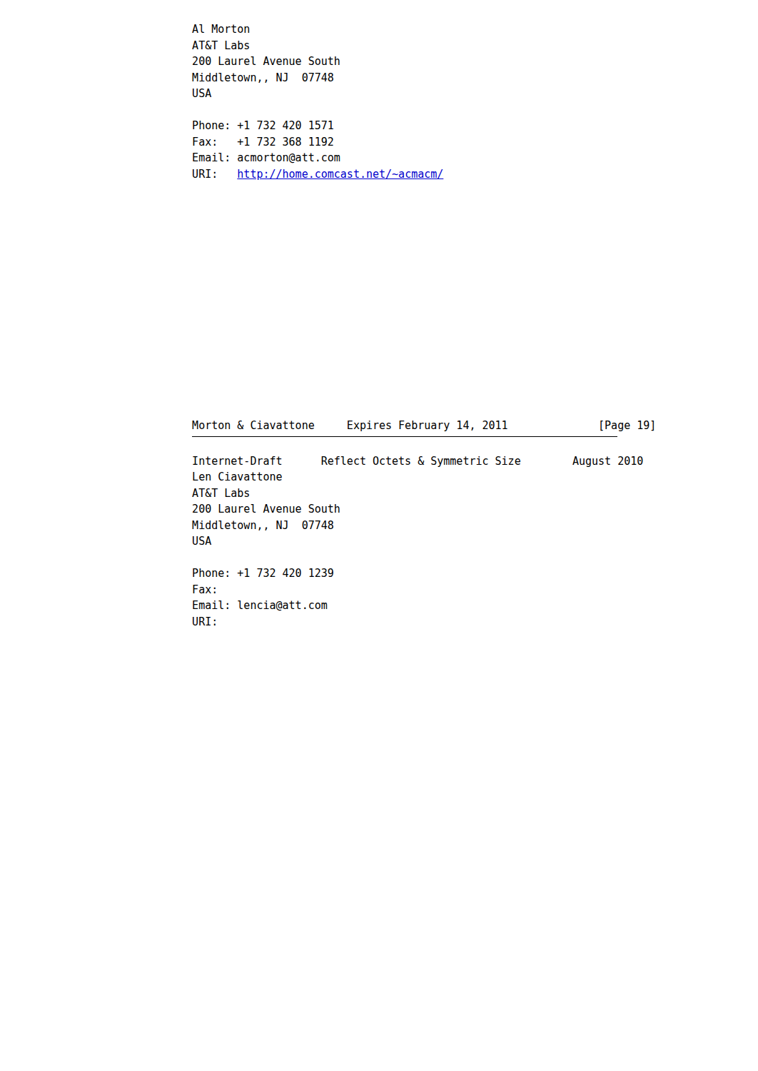Al Morton
AT&T Labs
200 Laurel Avenue South
Middletown,, NJ  07748
USA

Phone: +1 732 420 1571
Fax:   +1 732 368 1192
Email: acmorton@att.com
URI:   http://home.comcast.net/~acmacm/
Morton & Ciavattone     Expires February 14, 2011              [Page 19]
Internet-Draft      Reflect Octets & Symmetric Size        August 2010
Len Ciavattone
AT&T Labs
200 Laurel Avenue South
Middletown,, NJ  07748
USA

Phone: +1 732 420 1239
Fax:
Email: lencia@att.com
URI: